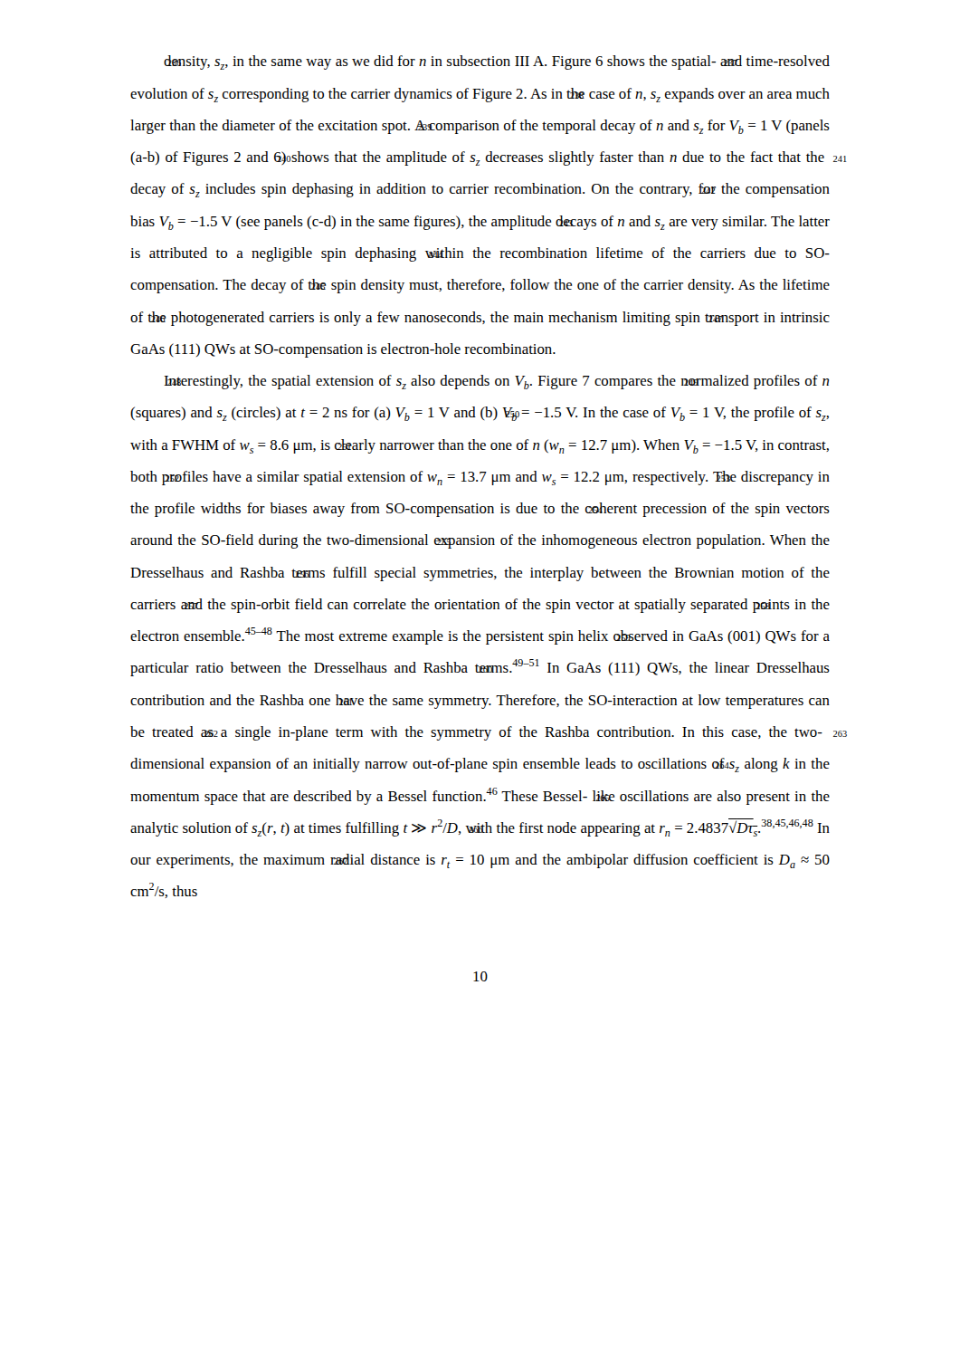236density, sz, in the same way as we did for n in subsection III A. Figure 6 shows the spatial- 237and time-resolved evolution of sz corresponding to the carrier dynamics of Figure 2. As in 238the case of n, sz expands over an area much larger than the diameter of the excitation spot. 239 A comparison of the temporal decay of n and sz for Vb = 1 V (panels (a-b) of Figures 2 and 2406) shows that the amplitude of sz decreases slightly faster than n due to the fact that the 241decay of sz includes spin dephasing in addition to carrier recombination. On the contrary, 242for the compensation bias Vb = −1.5 V (see panels (c-d) in the same figures), the amplitude 243decays of n and sz are very similar. The latter is attributed to a negligible spin dephasing 244within the recombination lifetime of the carriers due to SO-compensation. The decay of 245the spin density must, therefore, follow the one of the carrier density. As the lifetime of 246the photogenerated carriers is only a few nanoseconds, the main mechanism limiting spin 247transport in intrinsic GaAs (111) QWs at SO-compensation is electron-hole recombination.
248 Interestingly, the spatial extension of sz also depends on Vb. Figure 7 compares the 249normalized profiles of n (squares) and sz (circles) at t = 2 ns for (a) Vb = 1 V and (b) 250 Vb = −1.5 V. In the case of Vb = 1 V, the profile of sz, with a FWHM of ws = 8.6 μm, is 251clearly narrower than the one of n (wn = 12.7 μm). When Vb = −1.5 V, in contrast, both 252profiles have a similar spatial extension of wn = 13.7 μm and ws = 12.2 μm, respectively. 253 The discrepancy in the profile widths for biases away from SO-compensation is due to the 254coherent precession of the spin vectors around the SO-field during the two-dimensional 255expansion of the inhomogeneous electron population. When the Dresselhaus and Rashba 256terms fulfill special symmetries, the interplay between the Brownian motion of the carriers 257and the spin-orbit field can correlate the orientation of the spin vector at spatially separated 258points in the electron ensemble.45–48 The most extreme example is the persistent spin helix 259observed in GaAs (001) QWs for a particular ratio between the Dresselhaus and Rashba 260terms.49–51 In GaAs (111) QWs, the linear Dresselhaus contribution and the Rashba one 261have the same symmetry. Therefore, the SO-interaction at low temperatures can be treated 262as a single in-plane term with the symmetry of the Rashba contribution. In this case, the two- 263dimensional expansion of an initially narrow out-of-plane spin ensemble leads to oscillations 264of sz along k in the momentum space that are described by a Bessel function.46 These Bessel- 265like oscillations are also present in the analytic solution of sz(r, t) at times fulfilling t ≫ r2/D, 266with the first node appearing at rn = 2.4837√Dτs.38,45,46,48 In our experiments, the maximum 267radial distance is rt = 10 μm and the ambipolar diffusion coefficient is Da ≈ 50 cm2/s, thus
10